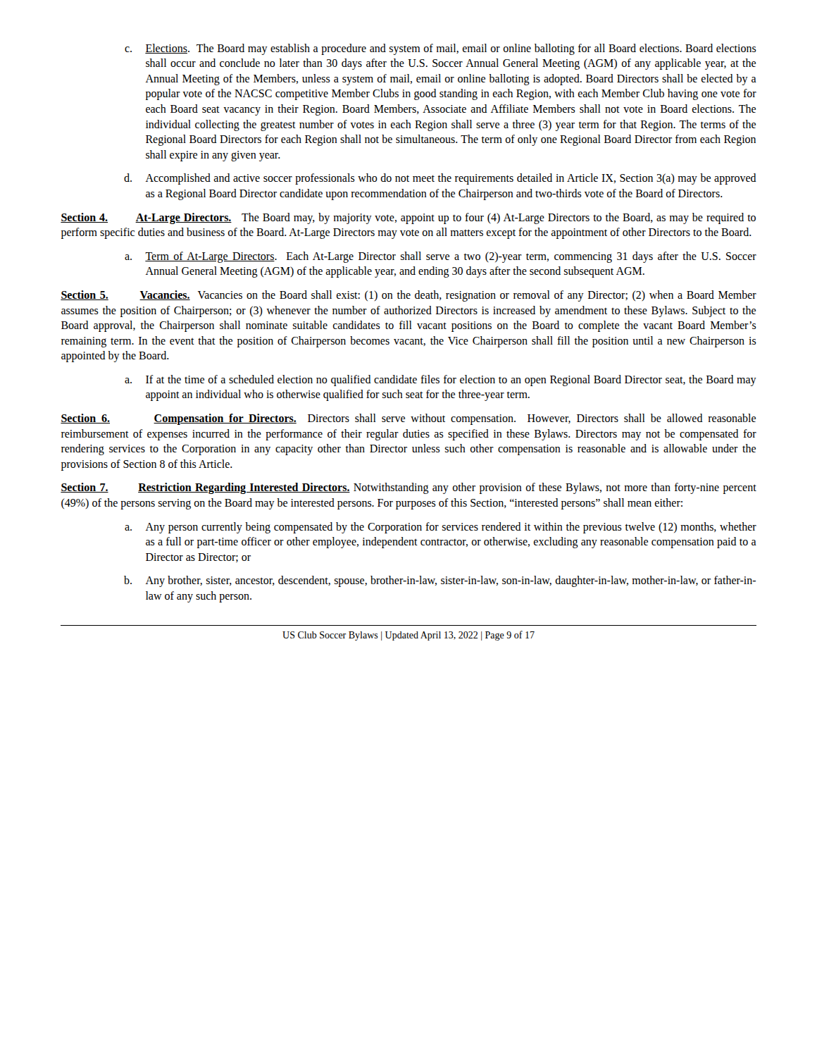Elections. The Board may establish a procedure and system of mail, email or online balloting for all Board elections. Board elections shall occur and conclude no later than 30 days after the U.S. Soccer Annual General Meeting (AGM) of any applicable year, at the Annual Meeting of the Members, unless a system of mail, email or online balloting is adopted. Board Directors shall be elected by a popular vote of the NACSC competitive Member Clubs in good standing in each Region, with each Member Club having one vote for each Board seat vacancy in their Region. Board Members, Associate and Affiliate Members shall not vote in Board elections. The individual collecting the greatest number of votes in each Region shall serve a three (3) year term for that Region. The terms of the Regional Board Directors for each Region shall not be simultaneous. The term of only one Regional Board Director from each Region shall expire in any given year.
Accomplished and active soccer professionals who do not meet the requirements detailed in Article IX, Section 3(a) may be approved as a Regional Board Director candidate upon recommendation of the Chairperson and two-thirds vote of the Board of Directors.
Section 4. At-Large Directors. The Board may, by majority vote, appoint up to four (4) At-Large Directors to the Board, as may be required to perform specific duties and business of the Board. At-Large Directors may vote on all matters except for the appointment of other Directors to the Board.
Term of At-Large Directors. Each At-Large Director shall serve a two (2)-year term, commencing 31 days after the U.S. Soccer Annual General Meeting (AGM) of the applicable year, and ending 30 days after the second subsequent AGM.
Section 5. Vacancies. Vacancies on the Board shall exist: (1) on the death, resignation or removal of any Director; (2) when a Board Member assumes the position of Chairperson; or (3) whenever the number of authorized Directors is increased by amendment to these Bylaws. Subject to the Board approval, the Chairperson shall nominate suitable candidates to fill vacant positions on the Board to complete the vacant Board Member’s remaining term. In the event that the position of Chairperson becomes vacant, the Vice Chairperson shall fill the position until a new Chairperson is appointed by the Board.
If at the time of a scheduled election no qualified candidate files for election to an open Regional Board Director seat, the Board may appoint an individual who is otherwise qualified for such seat for the three-year term.
Section 6. Compensation for Directors. Directors shall serve without compensation. However, Directors shall be allowed reasonable reimbursement of expenses incurred in the performance of their regular duties as specified in these Bylaws. Directors may not be compensated for rendering services to the Corporation in any capacity other than Director unless such other compensation is reasonable and is allowable under the provisions of Section 8 of this Article.
Section 7. Restriction Regarding Interested Directors. Notwithstanding any other provision of these Bylaws, not more than forty-nine percent (49%) of the persons serving on the Board may be interested persons. For purposes of this Section, “interested persons” shall mean either:
Any person currently being compensated by the Corporation for services rendered it within the previous twelve (12) months, whether as a full or part-time officer or other employee, independent contractor, or otherwise, excluding any reasonable compensation paid to a Director as Director; or
Any brother, sister, ancestor, descendent, spouse, brother-in-law, sister-in-law, son-in-law, daughter-in-law, mother-in-law, or father-in-law of any such person.
US Club Soccer Bylaws | Updated April 13, 2022 | Page 9 of 17